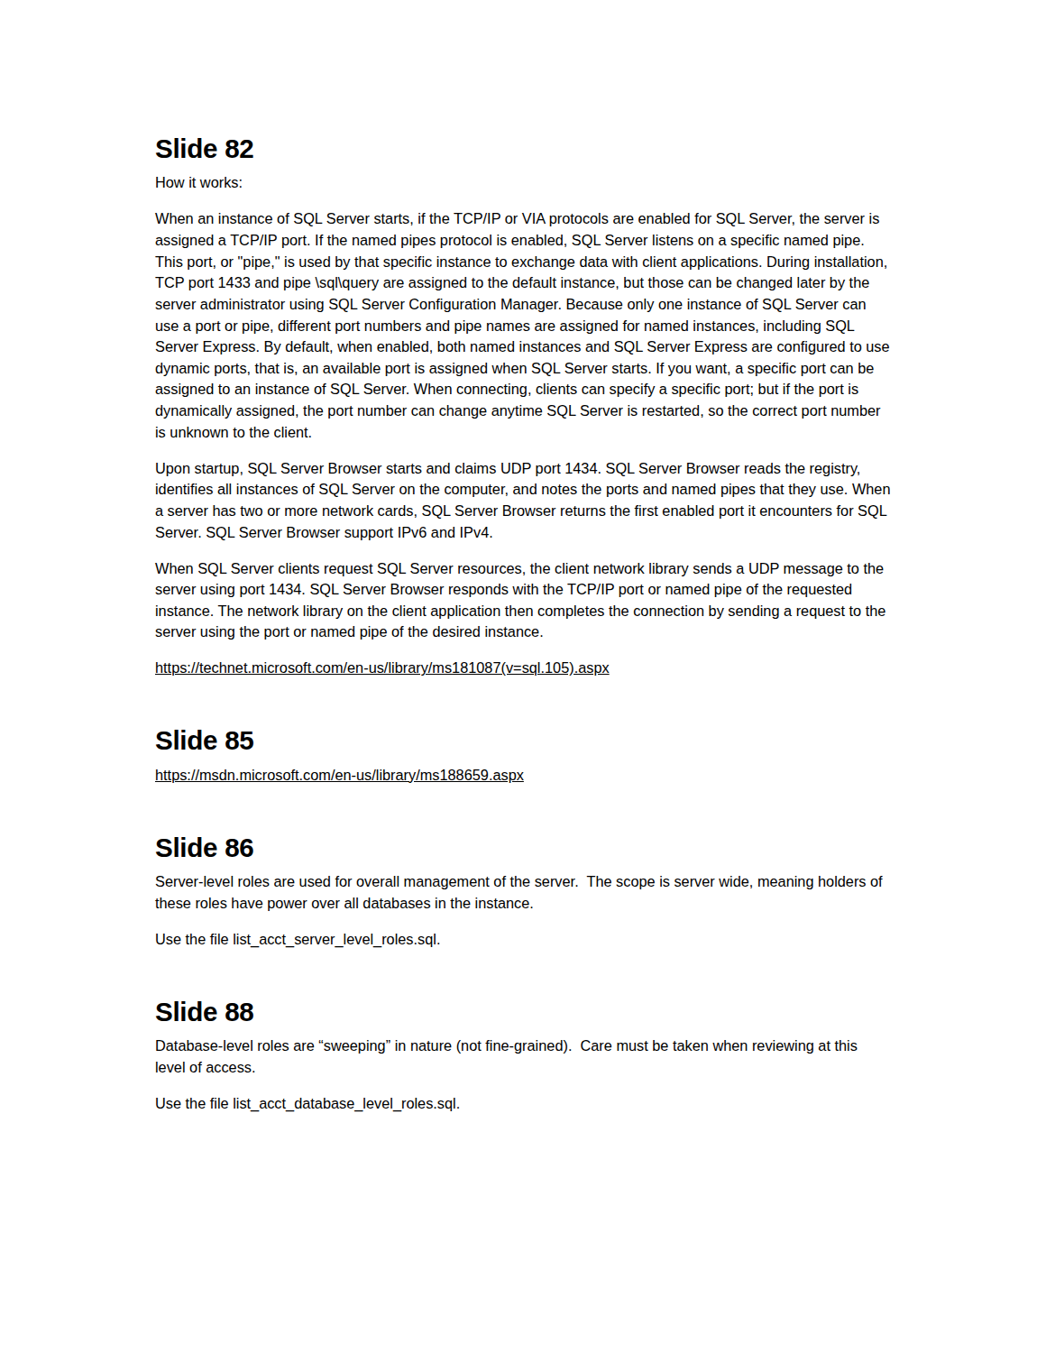Slide 82
How it works:
When an instance of SQL Server starts, if the TCP/IP or VIA protocols are enabled for SQL Server, the server is assigned a TCP/IP port. If the named pipes protocol is enabled, SQL Server listens on a specific named pipe. This port, or "pipe," is used by that specific instance to exchange data with client applications. During installation, TCP port 1433 and pipe \sql\query are assigned to the default instance, but those can be changed later by the server administrator using SQL Server Configuration Manager. Because only one instance of SQL Server can use a port or pipe, different port numbers and pipe names are assigned for named instances, including SQL Server Express. By default, when enabled, both named instances and SQL Server Express are configured to use dynamic ports, that is, an available port is assigned when SQL Server starts. If you want, a specific port can be assigned to an instance of SQL Server. When connecting, clients can specify a specific port; but if the port is dynamically assigned, the port number can change anytime SQL Server is restarted, so the correct port number is unknown to the client.
Upon startup, SQL Server Browser starts and claims UDP port 1434. SQL Server Browser reads the registry, identifies all instances of SQL Server on the computer, and notes the ports and named pipes that they use. When a server has two or more network cards, SQL Server Browser returns the first enabled port it encounters for SQL Server. SQL Server Browser support IPv6 and IPv4.
When SQL Server clients request SQL Server resources, the client network library sends a UDP message to the server using port 1434. SQL Server Browser responds with the TCP/IP port or named pipe of the requested instance. The network library on the client application then completes the connection by sending a request to the server using the port or named pipe of the desired instance.
https://technet.microsoft.com/en-us/library/ms181087(v=sql.105).aspx
Slide 85
https://msdn.microsoft.com/en-us/library/ms188659.aspx
Slide 86
Server-level roles are used for overall management of the server. The scope is server wide, meaning holders of these roles have power over all databases in the instance.
Use the file list_acct_server_level_roles.sql.
Slide 88
Database-level roles are “sweeping” in nature (not fine-grained). Care must be taken when reviewing at this level of access.
Use the file list_acct_database_level_roles.sql.